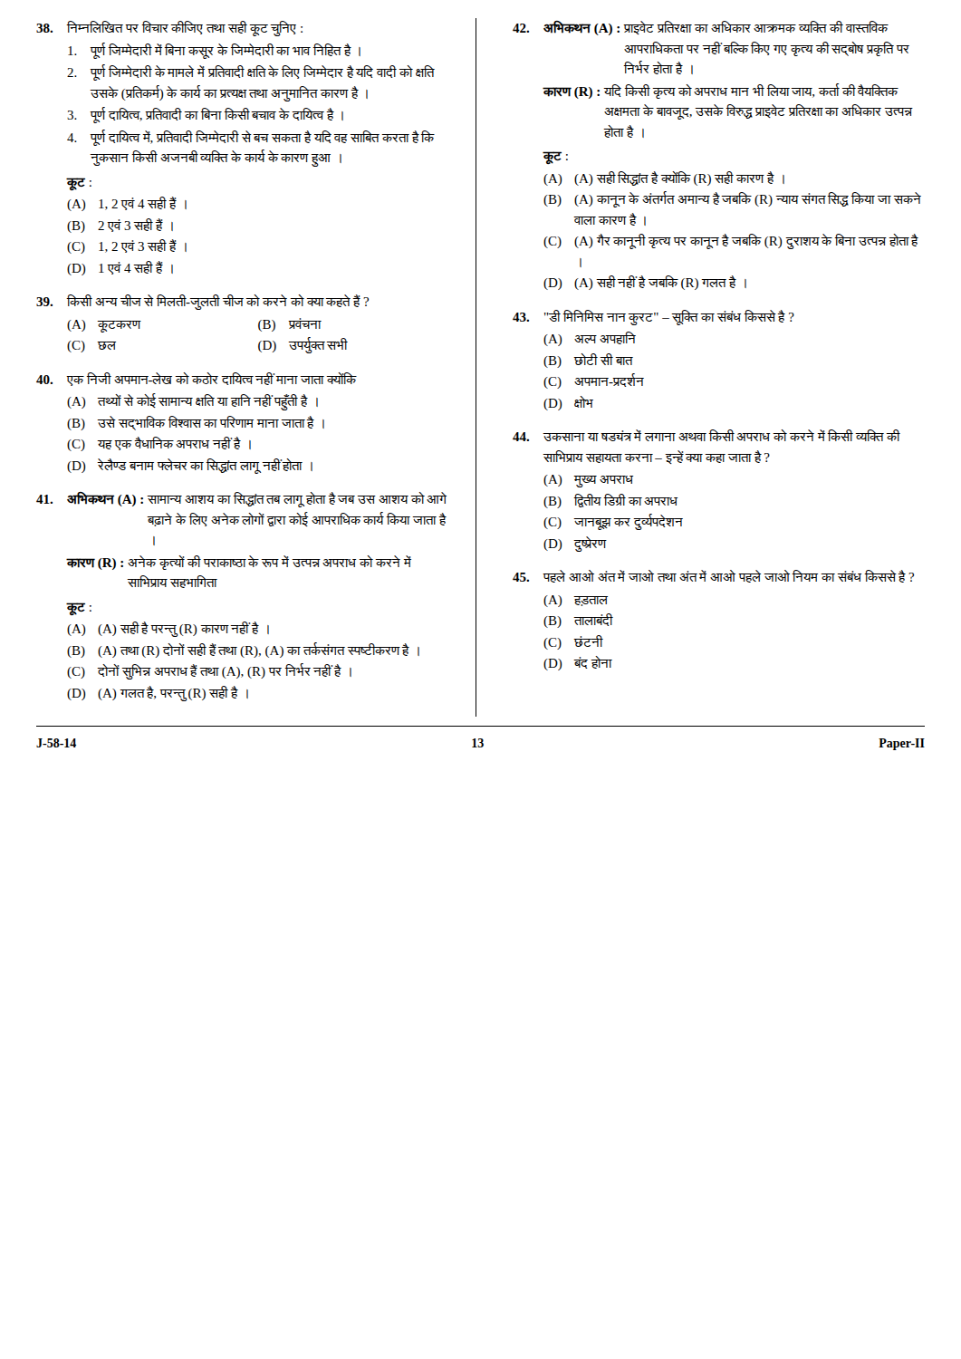38.
निम्नलिखित पर विचार कीजिए तथा सही कूट चुनिए :
1. पूर्ण जिम्मेदारी में बिना कसूर के जिम्मेदारी का भाव निहित है ।
2. पूर्ण जिम्मेदारी के मामले में प्रतिवादी क्षति के लिए जिम्मेदार है यदि वादी को क्षति उसके (प्रतिकर्म) के कार्य का प्रत्यक्ष तथा अनुमानित कारण है ।
3. पूर्ण दायित्व, प्रतिवादी का बिना किसी बचाव के दायित्व है ।
4. पूर्ण दायित्व में, प्रतिवादी जिम्मेदारी से बच सकता है यदि वह साबित करता है कि नुकसान किसी अजनबी व्यक्ति के कार्य के कारण हुआ ।
कूट :
(A) 1, 2 एवं 4 सही हैं ।
(B) 2 एवं 3 सही हैं ।
(C) 1, 2 एवं 3 सही हैं ।
(D) 1 एवं 4 सही हैं ।
39.
किसी अन्य चीज से मिलती-जुलती चीज को करने को क्या कहते हैं ?
(A) कूटकरण
(B) प्रवंचना
(C) छल
(D) उपर्युक्त सभी
40.
एक निजी अपमान-लेख को कठोर दायित्व नहीं माना जाता क्योंकि
(A) तथ्यों से कोई सामान्य क्षति या हानि नहीं पहुँती है ।
(B) उसे सद्भाविक विश्वास का परिणाम माना जाता है ।
(C) यह एक वैधानिक अपराध नहीं है ।
(D) रेलैण्ड बनाम फ्लेचर का सिद्धांत लागू नहीं होता ।
41.
अभिकथन (A) : सामान्य आशय का सिद्धांत तब लागू होता है जब उस आशय को आगे बढ़ाने के लिए अनेक लोगों द्वारा कोई आपराधिक कार्य किया जाता है ।
कारण (R) : अनेक कृत्यों की पराकाष्ठा के रूप में उत्पन्न अपराध को करने में साभिप्राय सहभागिता
कूट :
(A)(A) सही है परन्तु (R) कारण नहीं है ।
(B)(A) तथा (R) दोनों सही हैं तथा (R), (A) का तर्कसंगत स्पष्टीकरण है ।
(C) दोनों सुभिन्न अपराध हैं तथा (A), (R) पर निर्भर नहीं है ।
(D)(A) गलत है, परन्तु (R) सही है ।
42.
अभिकथन (A) : प्राइवेट प्रतिरक्षा का अधिकार आक्रमक व्यक्ति की वास्तविक आपराधिकता पर नहीं बल्कि किए गए कृत्य की सद्बोष प्रकृति पर निर्भर होता है ।
कारण (R) : यदि किसी कृत्य को अपराध मान भी लिया जाय, कर्ता की वैयक्तिक अक्षमता के बावजूद, उसके विरुद्ध प्राइवेट प्रतिरक्षा का अधिकार उत्पन्न होता है ।
कूट :
(A)(A) सही सिद्धांत है क्योंकि (R) सही कारण है ।
(B)(A) कानून के अंतर्गत अमान्य है जबकि (R) न्याय संगत सिद्ध किया जा सकने वाला कारण है ।
(C)(A) गैर कानूनी कृत्य पर कानून है जबकि (R) दुराशय के बिना उत्पन्न होता है ।
(D)(A) सही नहीं है जबकि (R) गलत है ।
43.
"डी मिनिमिस नान कुरट" – सूक्ति का संबंध किससे है ?
(A) अल्प अपहानि
(B) छोटी सी बात
(C) अपमान-प्रदर्शन
(D) क्षोभ
44.
उकसाना या षड्यंत्र में लगाना अथवा किसी अपराध को करने में किसी व्यक्ति की साभिप्राय सहायता करना – इन्हें क्या कहा जाता है ?
(A) मुख्य अपराध
(B) द्वितीय डिग्री का अपराध
(C) जानबूझ कर दुर्व्यपदेशन
(D) दुष्प्रेरण
45.
पहले आओ अंत में जाओ तथा अंत में आओ पहले जाओ नियम का संबंध किससे है ?
(A) हड़ताल
(B) तालाबंदी
(C) छंटनी
(D) बंद होना
J-58-14
13
Paper-II